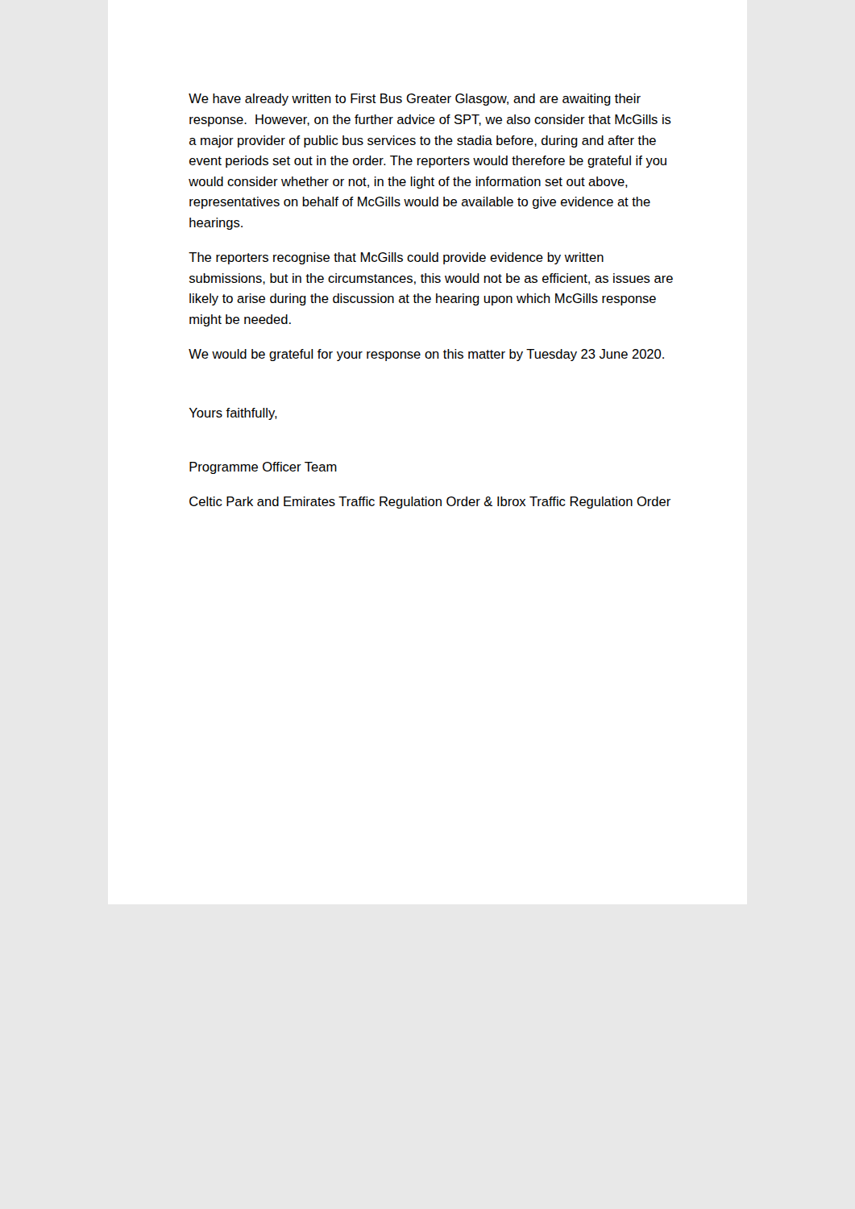We have already written to First Bus Greater Glasgow, and are awaiting their response. However, on the further advice of SPT, we also consider that McGills is a major provider of public bus services to the stadia before, during and after the event periods set out in the order. The reporters would therefore be grateful if you would consider whether or not, in the light of the information set out above, representatives on behalf of McGills would be available to give evidence at the hearings.
The reporters recognise that McGills could provide evidence by written submissions, but in the circumstances, this would not be as efficient, as issues are likely to arise during the discussion at the hearing upon which McGills response might be needed.
We would be grateful for your response on this matter by Tuesday 23 June 2020.
Yours faithfully,
Programme Officer Team
Celtic Park and Emirates Traffic Regulation Order & Ibrox Traffic Regulation Order